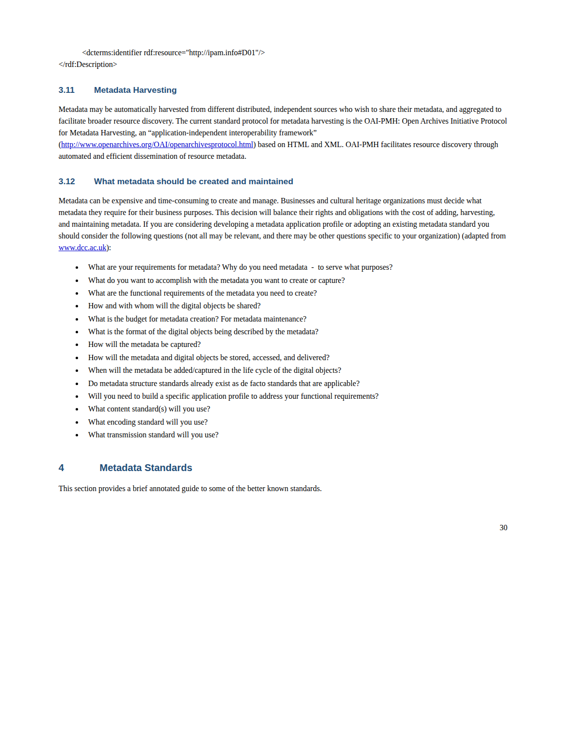<dcterms:identifier rdf:resource="http://ipam.info#D01"/></rdf:Description>
3.11 Metadata Harvesting
Metadata may be automatically harvested from different distributed, independent sources who wish to share their metadata, and aggregated to facilitate broader resource discovery. The current standard protocol for metadata harvesting is the OAI-PMH: Open Archives Initiative Protocol for Metadata Harvesting, an “application-independent interoperability framework” (http://www.openarchives.org/OAI/openarchivesprotocol.html) based on HTML and XML. OAI-PMH facilitates resource discovery through automated and efficient dissemination of resource metadata.
3.12 What metadata should be created and maintained
Metadata can be expensive and time-consuming to create and manage. Businesses and cultural heritage organizations must decide what metadata they require for their business purposes. This decision will balance their rights and obligations with the cost of adding, harvesting, and maintaining metadata. If you are considering developing a metadata application profile or adopting an existing metadata standard you should consider the following questions (not all may be relevant, and there may be other questions specific to your organization) (adapted from www.dcc.ac.uk):
What are your requirements for metadata? Why do you need metadata - to serve what purposes?
What do you want to accomplish with the metadata you want to create or capture?
What are the functional requirements of the metadata you need to create?
How and with whom will the digital objects be shared?
What is the budget for metadata creation? For metadata maintenance?
What is the format of the digital objects being described by the metadata?
How will the metadata be captured?
How will the metadata and digital objects be stored, accessed, and delivered?
When will the metadata be added/captured in the life cycle of the digital objects?
Do metadata structure standards already exist as de facto standards that are applicable?
Will you need to build a specific application profile to address your functional requirements?
What content standard(s) will you use?
What encoding standard will you use?
What transmission standard will you use?
4 Metadata Standards
This section provides a brief annotated guide to some of the better known standards.
30